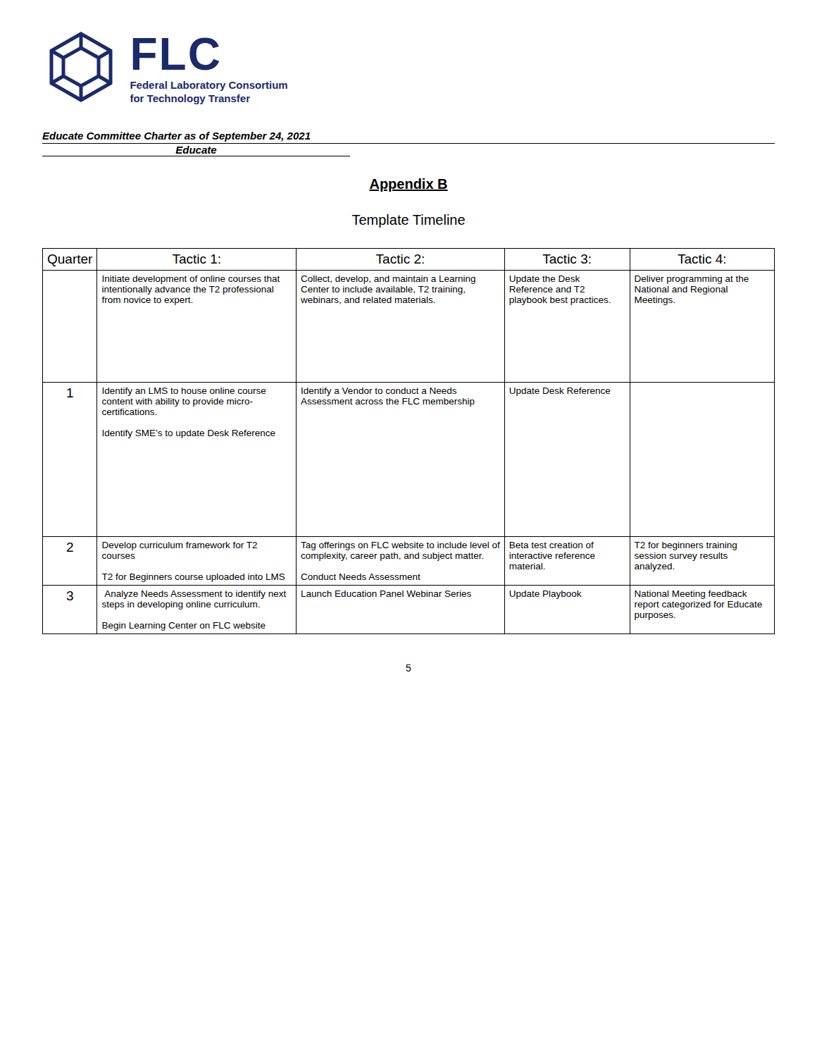FLC
Federal Laboratory Consortium
for Technology Transfer
Educate Committee Charter as of September 24, 2021
Educate
Appendix B
Template Timeline
| Quarter | Tactic 1: | Tactic 2: | Tactic 3: | Tactic 4: |
| --- | --- | --- | --- | --- |
| | Initiate development of online courses that intentionally advance the T2 professional from novice to expert. | Collect, develop, and maintain a Learning Center to include available, T2 training, webinars, and related materials. | Update the Desk Reference and T2 playbook best practices. | Deliver programming at the National and Regional Meetings. |
| 1 | Identify an LMS to house online course content with ability to provide micro-certifications. Identify SME’s to update Desk Reference | Identify a Vendor to conduct a Needs Assessment across the FLC membership | Update Desk Reference | |
| 2 | Develop curriculum framework for T2 courses T2 for Beginners course uploaded into LMS | Tag offerings on FLC website to include level of complexity, career path, and subject matter. Conduct Needs Assessment | Beta test creation of interactive reference material. | T2 for beginners training session survey results analyzed. |
| 3 | Analyze Needs Assessment to identify next steps in developing online curriculum. Begin Learning Center on FLC website | Launch Education Panel Webinar Series | Update Playbook | National Meeting feedback report categorized for Educate purposes. |
5